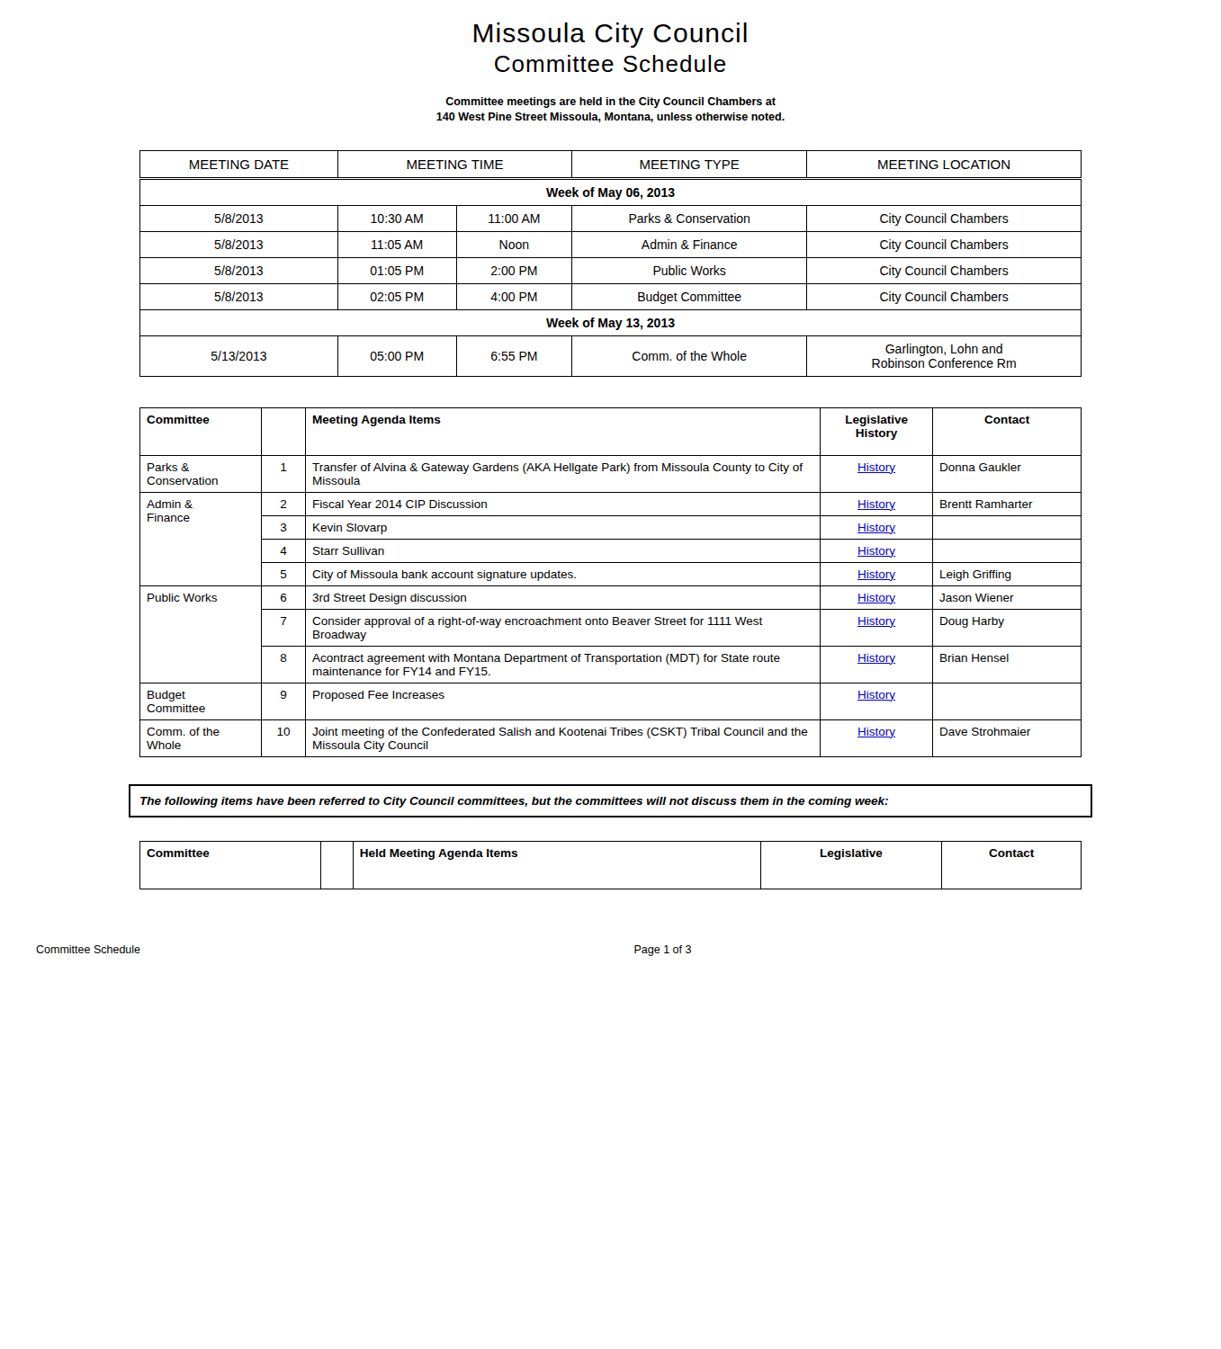Missoula City Council
Committee Schedule
Committee meetings are held in the City Council Chambers at
140 West Pine Street Missoula, Montana, unless otherwise noted.
| MEETING DATE | MEETING TIME | MEETING TYPE | MEETING LOCATION |
| --- | --- | --- | --- |
| Week of May 06, 2013 |
| 5/8/2013 | 10:30 AM | 11:00 AM | Parks & Conservation | City Council Chambers |
| 5/8/2013 | 11:05 AM | Noon | Admin & Finance | City Council Chambers |
| 5/8/2013 | 01:05 PM | 2:00 PM | Public Works | City Council Chambers |
| 5/8/2013 | 02:05 PM | 4:00 PM | Budget Committee | City Council Chambers |
| Week of May 13, 2013 |
| 5/13/2013 | 05:00 PM | 6:55 PM | Comm. of the Whole | Garlington, Lohn and Robinson Conference Rm |
| Committee | | Meeting Agenda Items | Legislative History | Contact |
| --- | --- | --- | --- | --- |
| Parks & Conservation | 1 | Transfer of Alvina & Gateway Gardens (AKA Hellgate Park) from Missoula County to City of Missoula | History | Donna Gaukler |
| Admin & Finance | 2 | Fiscal Year 2014 CIP Discussion | History | Brentt Ramharter |
| 3 | Kevin Slovarp | History | |
| 4 | Starr Sullivan | History | |
| 5 | City of Missoula bank account signature updates. | History | Leigh Griffing |
| Public Works | 6 | 3rd Street Design discussion | History | Jason Wiener |
| 7 | Consider approval of a right-of-way encroachment onto Beaver Street for 1111 West Broadway | History | Doug Harby |
| 8 | Acontract agreement with Montana Department of Transportation (MDT) for State route maintenance for FY14 and FY15. | History | Brian Hensel |
| Budget Committee | 9 | Proposed Fee Increases | History | |
| Comm. of the Whole | 10 | Joint meeting of the Confederated Salish and Kootenai Tribes (CSKT) Tribal Council and the Missoula City Council | History | Dave Strohmaier |
The following items have been referred to City Council committees, but the committees will not discuss them in the coming week:
| Committee | | Held Meeting Agenda Items | Legislative | Contact |
| --- | --- | --- | --- | --- |
Committee Schedule
Page 1 of 3